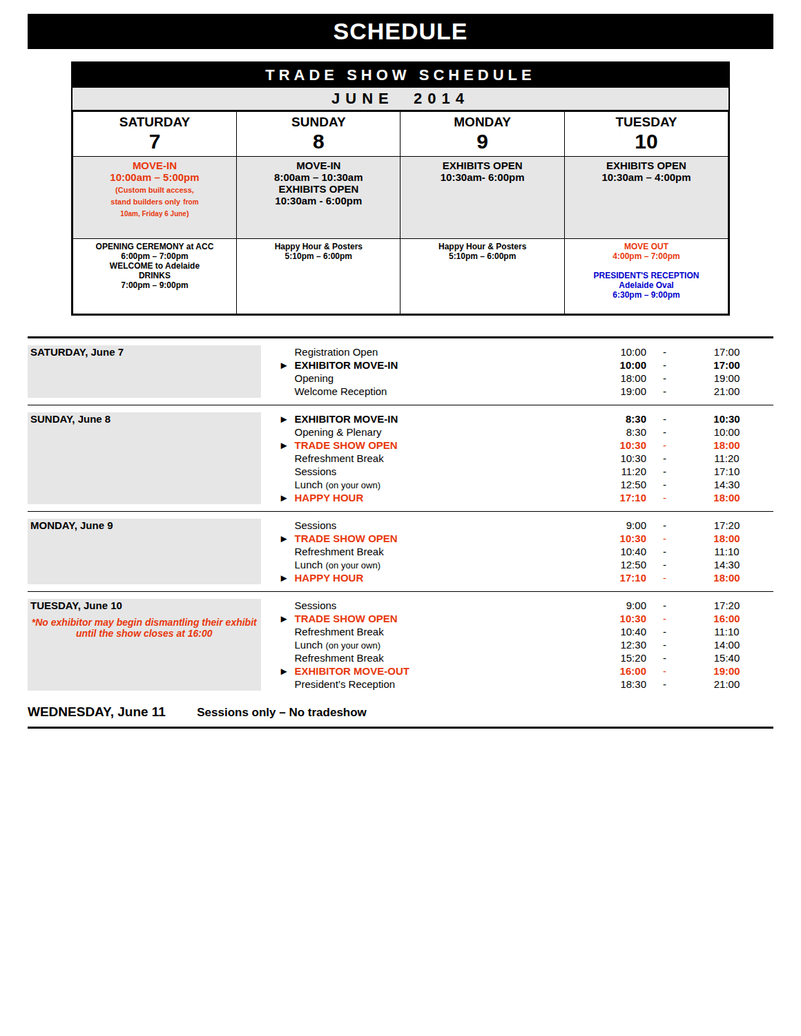SCHEDULE
TRADE SHOW SCHEDULE
JUNE 2014
| SATURDAY | SUNDAY | MONDAY | TUESDAY |
| 7 | 8 | 9 | 10 |
| MOVE-IN 10:00am – 5:00pm (Custom built access, stand builders only from 10am, Friday 6 June ) | MOVE-IN 8:00am – 10:30am EXHIBITS OPEN 10:30am - 6:00pm | EXHIBITS OPEN 10:30am- 6:00pm | EXHIBITS OPEN 10:30am – 4:00pm |
| OPENING CEREMONY at ACC 6:00pm – 7:00pm WELCOME to Adelaide DRINKS 7:00pm – 9:00pm | Happy Hour & Posters 5:10pm – 6:00pm | Happy Hour & Posters 5:10pm – 6:00pm | MOVE OUT 4:00pm – 7:00pm PRESIDENT'S RECEPTION Adelaide Oval 6:30pm – 9:00pm |
| SATURDAY, June 7 | | Registration Open | 10:00 | - | 17:00 |
| ► | EXHIBITOR MOVE-IN | 10:00 | - | 17:00 |
| | Opening | 18:00 | - | 19:00 |
| | Welcome Reception | 19:00 | - | 21:00 |
| SUNDAY, June 8 | ► | EXHIBITOR MOVE-IN | 8:30 | - | 10:30 |
| | Opening & Plenary | 8:30 | - | 10:00 |
| ► | TRADE SHOW OPEN | 10:30 | - | 18:00 |
| | Refreshment Break | 10:30 | - | 11:20 |
| | Sessions | 11:20 | - | 17:10 |
| | Lunch (on your own) | 12:50 | - | 14:30 |
| ► | HAPPY HOUR | 17:10 | - | 18:00 |
| MONDAY, June 9 | | Sessions | 9:00 | - | 17:20 |
| ► | TRADE SHOW OPEN | 10:30 | - | 18:00 |
| | Refreshment Break | 10:40 | - | 11:10 |
| | Lunch (on your own) | 12:50 | - | 14:30 |
| ► | HAPPY HOUR | 17:10 | - | 18:00 |
| TUESDAY, June 10 *No exhibitor may begin dismantling their exhibit until the show closes at 16:00 | | Sessions | 9:00 | - | 17:20 |
| ► | TRADE SHOW OPEN | 10:30 | - | 16:00 |
| | Refreshment Break | 10:40 | - | 11:10 |
| | Lunch (on your own) | 12:30 | - | 14:00 |
| | Refreshment Break | 15:20 | - | 15:40 |
| ► | EXHIBITOR MOVE-OUT | 16:00 | - | 19:00 |
| | President’s Reception | 18:30 | - | 21:00 |
WEDNESDAY, June 11 Sessions only – No tradeshow